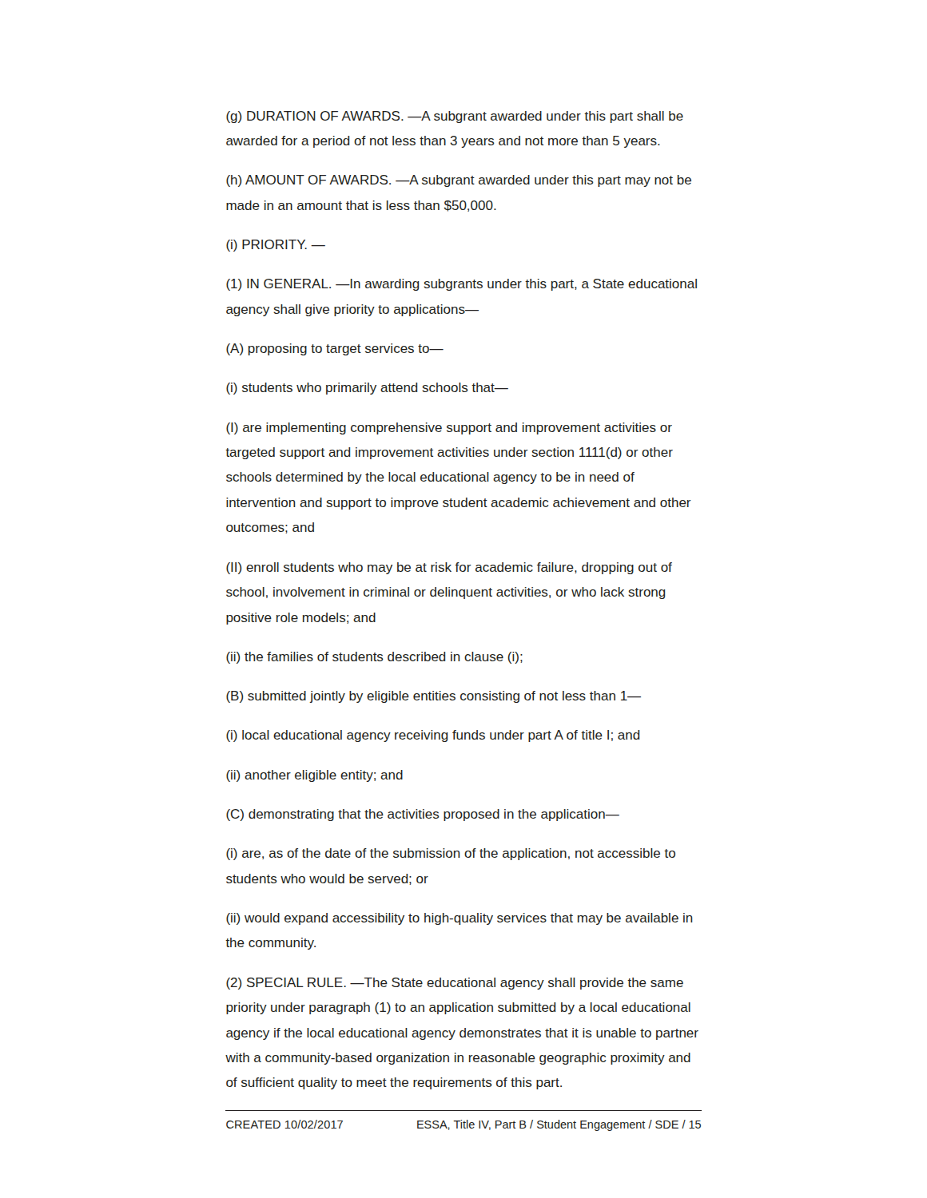(g) DURATION OF AWARDS. —A subgrant awarded under this part shall be awarded for a period of not less than 3 years and not more than 5 years.
(h) AMOUNT OF AWARDS. —A subgrant awarded under this part may not be made in an amount that is less than $50,000.
(i) PRIORITY. —
(1) IN GENERAL. —In awarding subgrants under this part, a State educational agency shall give priority to applications—
(A) proposing to target services to—
(i) students who primarily attend schools that—
(I) are implementing comprehensive support and improvement activities or targeted support and improvement activities under section 1111(d) or other schools determined by the local educational agency to be in need of intervention and support to improve student academic achievement and other outcomes; and
(II) enroll students who may be at risk for academic failure, dropping out of school, involvement in criminal or delinquent activities, or who lack strong positive role models; and
(ii) the families of students described in clause (i);
(B) submitted jointly by eligible entities consisting of not less than 1—
(i) local educational agency receiving funds under part A of title I; and
(ii) another eligible entity; and
(C) demonstrating that the activities proposed in the application—
(i) are, as of the date of the submission of the application, not accessible to students who would be served; or
(ii) would expand accessibility to high-quality services that may be available in the community.
(2) SPECIAL RULE. —The State educational agency shall provide the same priority under paragraph (1) to an application submitted by a local educational agency if the local educational agency demonstrates that it is unable to partner with a community-based organization in reasonable geographic proximity and of sufficient quality to meet the requirements of this part.
CREATED 10/02/2017
ESSA, Title IV, Part B/Student Engagement/SDE/15